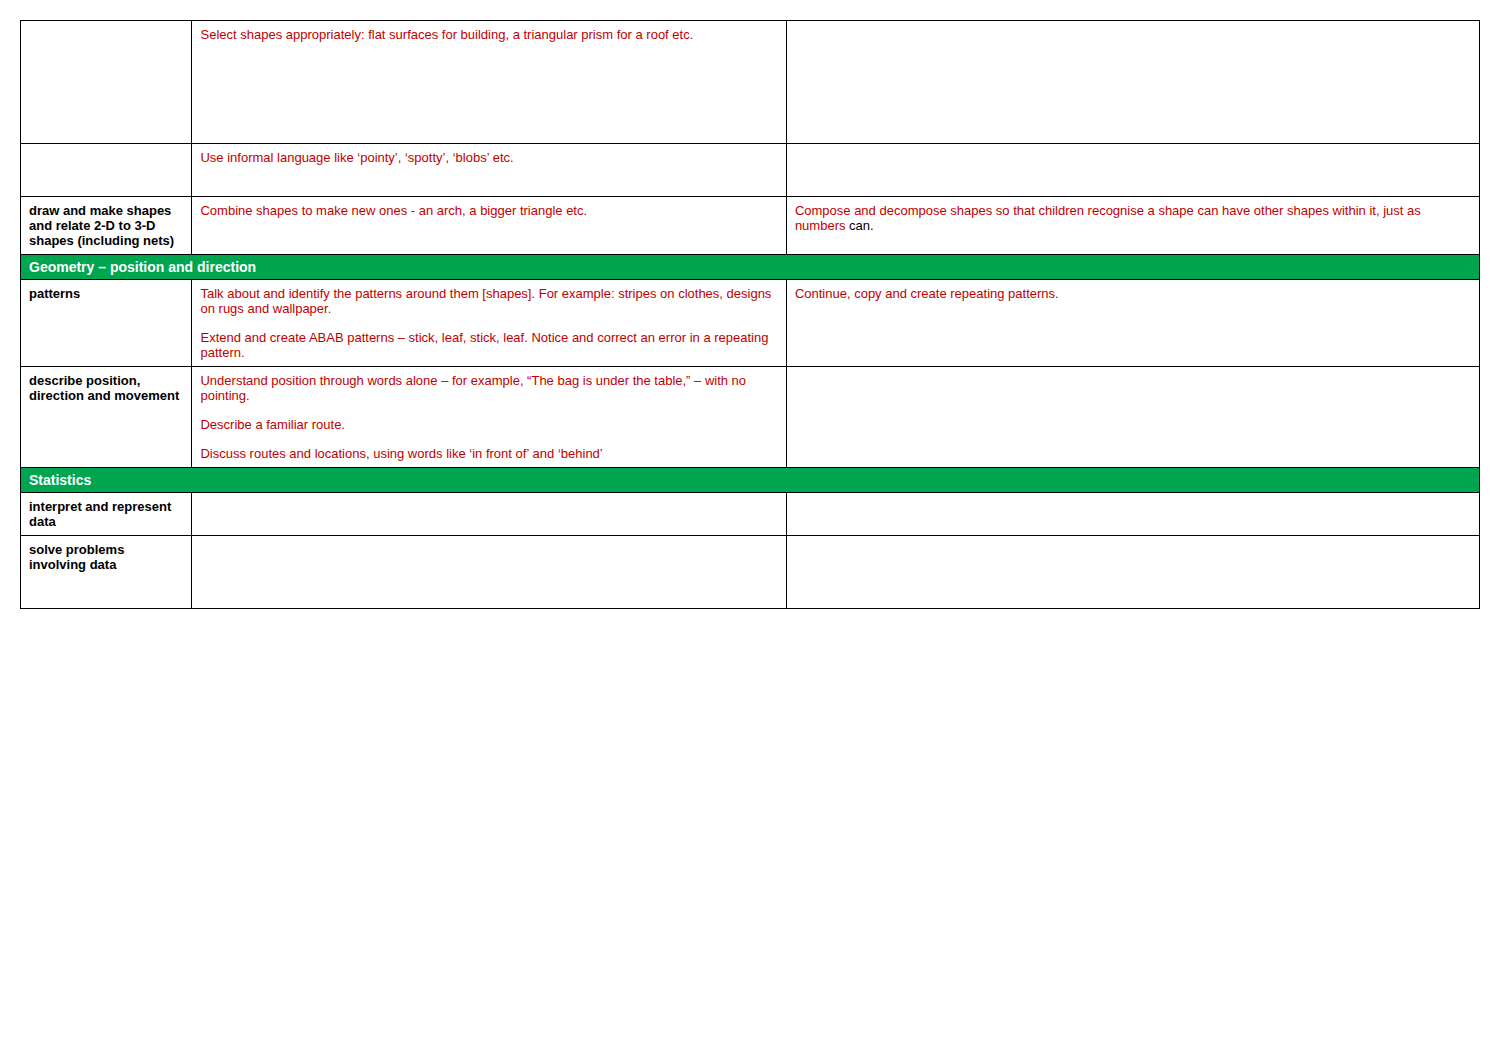| | Select shapes appropriately: flat surfaces for building, a triangular prism for a roof etc. | |
| | Use informal language like ‘pointy’, ‘spotty’, ‘blobs’ etc. | |
| draw and make shapes and relate 2-D to 3-D shapes (including nets) | Combine shapes to make new ones - an arch, a bigger triangle etc. | Compose and decompose shapes so that children recognise a shape can have other shapes within it, just as numbers can. |
| Geometry – position and direction |
| patterns | Talk about and identify the patterns around them [shapes]. For example: stripes on clothes, designs on rugs and wallpaper. Extend and create ABAB patterns – stick, leaf, stick, leaf. Notice and correct an error in a repeating pattern. | Continue, copy and create repeating patterns. |
| describe position, direction and movement | Understand position through words alone – for example, “The bag is under the table,” – with no pointing. Describe a familiar route. Discuss routes and locations, using words like ‘in front of’ and ‘behind’ | |
| Statistics |
| interpret and represent data | | |
| solve problems involving data | | |